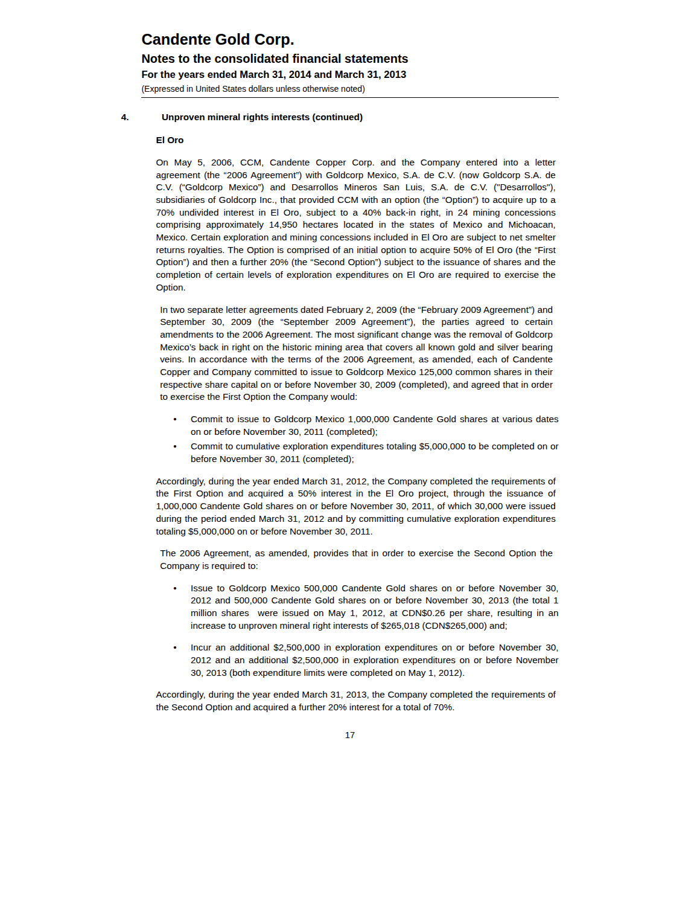Candente Gold Corp.
Notes to the consolidated financial statements
For the years ended March 31, 2014 and March 31, 2013
(Expressed in United States dollars unless otherwise noted)
4. Unproven mineral rights interests (continued)
El Oro
On May 5, 2006, CCM, Candente Copper Corp. and the Company entered into a letter agreement (the “2006 Agreement”) with Goldcorp Mexico, S.A. de C.V. (now Goldcorp S.A. de C.V. (“Goldcorp Mexico”) and Desarrollos Mineros San Luis, S.A. de C.V. ("Desarrollos"), subsidiaries of Goldcorp Inc., that provided CCM with an option (the “Option”) to acquire up to a 70% undivided interest in El Oro, subject to a 40% back-in right, in 24 mining concessions comprising approximately 14,950 hectares located in the states of Mexico and Michoacan, Mexico. Certain exploration and mining concessions included in El Oro are subject to net smelter returns royalties. The Option is comprised of an initial option to acquire 50% of El Oro (the “First Option”) and then a further 20% (the “Second Option”) subject to the issuance of shares and the completion of certain levels of exploration expenditures on El Oro are required to exercise the Option.
In two separate letter agreements dated February 2, 2009 (the “February 2009 Agreement”) and September 30, 2009 (the “September 2009 Agreement”), the parties agreed to certain amendments to the 2006 Agreement. The most significant change was the removal of Goldcorp Mexico’s back in right on the historic mining area that covers all known gold and silver bearing veins. In accordance with the terms of the 2006 Agreement, as amended, each of Candente Copper and Company committed to issue to Goldcorp Mexico 125,000 common shares in their respective share capital on or before November 30, 2009 (completed), and agreed that in order to exercise the First Option the Company would:
Commit to issue to Goldcorp Mexico 1,000,000 Candente Gold shares at various dates on or before November 30, 2011 (completed);
Commit to cumulative exploration expenditures totaling $5,000,000 to be completed on or before November 30, 2011 (completed);
Accordingly, during the year ended March 31, 2012, the Company completed the requirements of the First Option and acquired a 50% interest in the El Oro project, through the issuance of 1,000,000 Candente Gold shares on or before November 30, 2011, of which 30,000 were issued during the period ended March 31, 2012 and by committing cumulative exploration expenditures totaling $5,000,000 on or before November 30, 2011.
The 2006 Agreement, as amended, provides that in order to exercise the Second Option the Company is required to:
Issue to Goldcorp Mexico 500,000 Candente Gold shares on or before November 30, 2012 and 500,000 Candente Gold shares on or before November 30, 2013 (the total 1 million shares were issued on May 1, 2012, at CDN$0.26 per share, resulting in an increase to unproven mineral right interests of $265,018 (CDN$265,000) and;
Incur an additional $2,500,000 in exploration expenditures on or before November 30, 2012 and an additional $2,500,000 in exploration expenditures on or before November 30, 2013 (both expenditure limits were completed on May 1, 2012).
Accordingly, during the year ended March 31, 2013, the Company completed the requirements of the Second Option and acquired a further 20% interest for a total of 70%.
17